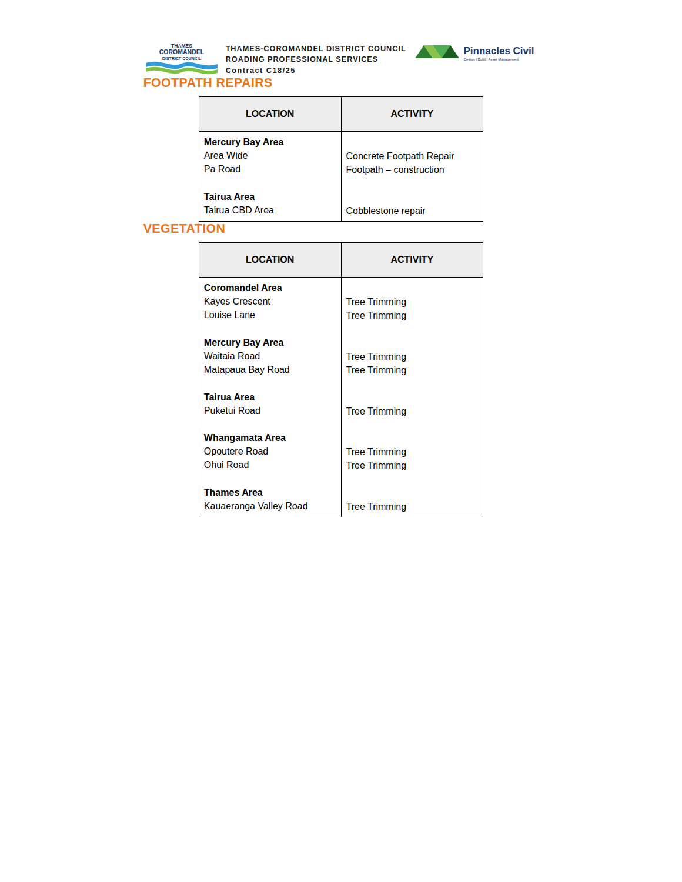THAMES COROMANDEL DISTRICT COUNCIL
THAMES-COROMANDEL DISTRICT COUNCIL
ROADING PROFESSIONAL SERVICES
Contract C18/25
Pinnacles Civil Design | Build | Asset Management
FOOTPATH REPAIRS
| LOCATION | ACTIVITY |
| --- | --- |
| Mercury Bay Area Area Wide Pa Road Tairua Area Tairua CBD Area | Concrete Footpath Repair Footpath – construction Cobblestone repair |
VEGETATION
| LOCATION | ACTIVITY |
| --- | --- |
| Coromandel Area Kayes Crescent Louise Lane Mercury Bay Area Waitaia Road Matapaua Bay Road Tairua Area Puketui Road Whangamata Area Opoutere Road Ohui Road Thames Area Kauaeranga Valley Road | Tree Trimming Tree Trimming Tree Trimming Tree Trimming Tree Trimming Tree Trimming Tree Trimming Tree Trimming |